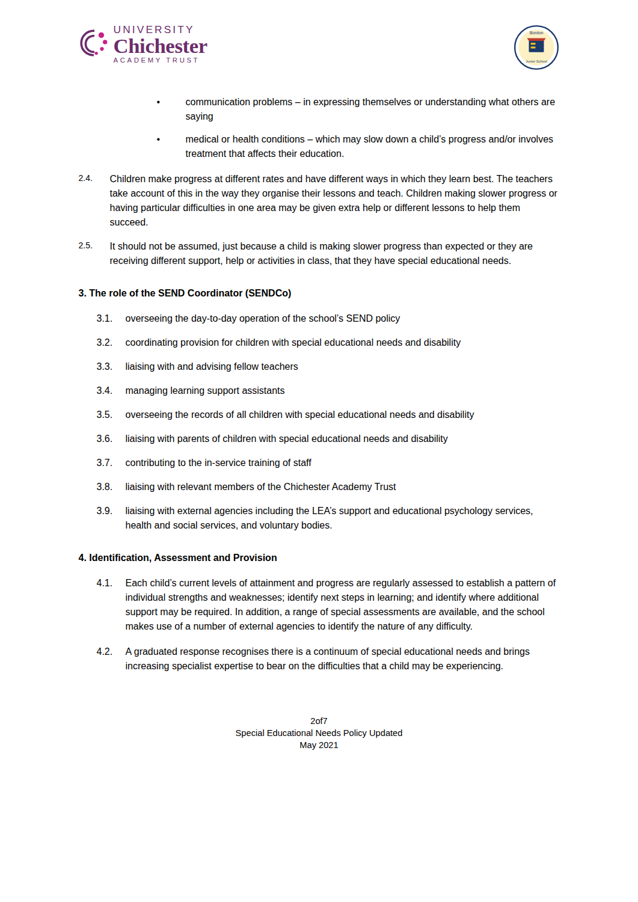University
Chichester
Academy Trust
Bordon Junior School
communication problems – in expressing themselves or understanding what others are saying
medical or health conditions – which may slow down a child’s progress and/or involves treatment that affects their education.
2.4. Children make progress at different rates and have different ways in which they learn best. The teachers take account of this in the way they organise their lessons and teach. Children making slower progress or having particular difficulties in one area may be given extra help or different lessons to help them succeed.
2.5. It should not be assumed, just because a child is making slower progress than expected or they are receiving different support, help or activities in class, that they have special educational needs.
3. The role of the SEND Coordinator (SENDCo)
3.1. overseeing the day-to-day operation of the school’s SEND policy
3.2. coordinating provision for children with special educational needs and disability
3.3. liaising with and advising fellow teachers
3.4. managing learning support assistants
3.5. overseeing the records of all children with special educational needs and disability
3.6. liaising with parents of children with special educational needs and disability
3.7. contributing to the in-service training of staff
3.8. liaising with relevant members of the Chichester Academy Trust
3.9. liaising with external agencies including the LEA’s support and educational psychology services, health and social services, and voluntary bodies.
4. Identification, Assessment and Provision
4.1. Each child’s current levels of attainment and progress are regularly assessed to establish a pattern of individual strengths and weaknesses; identify next steps in learning; and identify where additional support may be required. In addition, a range of special assessments are available, and the school makes use of a number of external agencies to identify the nature of any difficulty.
4.2. A graduated response recognises there is a continuum of special educational needs and brings increasing specialist expertise to bear on the difficulties that a child may be experiencing.
2of7
Special Educational Needs Policy Updated
May 2021